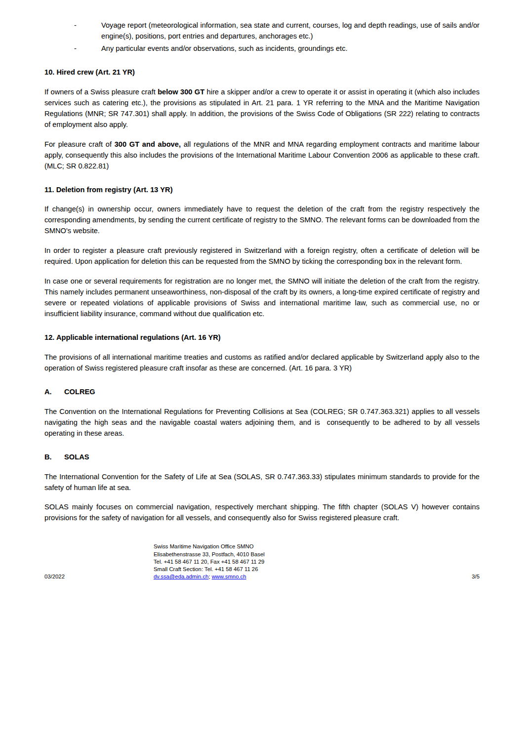Voyage report (meteorological information, sea state and current, courses, log and depth readings, use of sails and/or engine(s), positions, port entries and departures, anchorages etc.)
Any particular events and/or observations, such as incidents, groundings etc.
10. Hired crew (Art. 21 YR)
If owners of a Swiss pleasure craft below 300 GT hire a skipper and/or a crew to operate it or assist in operating it (which also includes services such as catering etc.), the provisions as stipulated in Art. 21 para. 1 YR referring to the MNA and the Maritime Navigation Regulations (MNR; SR 747.301) shall apply. In addition, the provisions of the Swiss Code of Obligations (SR 222) relating to contracts of employment also apply.
For pleasure craft of 300 GT and above, all regulations of the MNR and MNA regarding employment contracts and maritime labour apply, consequently this also includes the provisions of the International Maritime Labour Convention 2006 as applicable to these craft. (MLC; SR 0.822.81)
11. Deletion from registry (Art. 13 YR)
If change(s) in ownership occur, owners immediately have to request the deletion of the craft from the registry respectively the corresponding amendments, by sending the current certificate of registry to the SMNO. The relevant forms can be downloaded from the SMNO's website.
In order to register a pleasure craft previously registered in Switzerland with a foreign registry, often a certificate of deletion will be required. Upon application for deletion this can be requested from the SMNO by ticking the corresponding box in the relevant form.
In case one or several requirements for registration are no longer met, the SMNO will initiate the deletion of the craft from the registry. This namely includes permanent unseaworthiness, non-disposal of the craft by its owners, a long-time expired certificate of registry and severe or repeated violations of applicable provisions of Swiss and international maritime law, such as commercial use, no or insufficient liability insurance, command without due qualification etc.
12. Applicable international regulations (Art. 16 YR)
The provisions of all international maritime treaties and customs as ratified and/or declared applicable by Switzerland apply also to the operation of Swiss registered pleasure craft insofar as these are concerned. (Art. 16 para. 3 YR)
A. COLREG
The Convention on the International Regulations for Preventing Collisions at Sea (COLREG; SR 0.747.363.321) applies to all vessels navigating the high seas and the navigable coastal waters adjoining them, and is consequently to be adhered to by all vessels operating in these areas.
B. SOLAS
The International Convention for the Safety of Life at Sea (SOLAS, SR 0.747.363.33) stipulates minimum standards to provide for the safety of human life at sea.
SOLAS mainly focuses on commercial navigation, respectively merchant shipping. The fifth chapter (SOLAS V) however contains provisions for the safety of navigation for all vessels, and consequently also for Swiss registered pleasure craft.
03/2022
Swiss Maritime Navigation Office SMNO
Elisabethenstrasse 33, Postfach, 4010 Basel
Tel. +41 58 467 11 20, Fax +41 58 467 11 29
Small Craft Section: Tel. +41 58 467 11 26
dv.ssa@eda.admin.ch; www.smno.ch
3/5